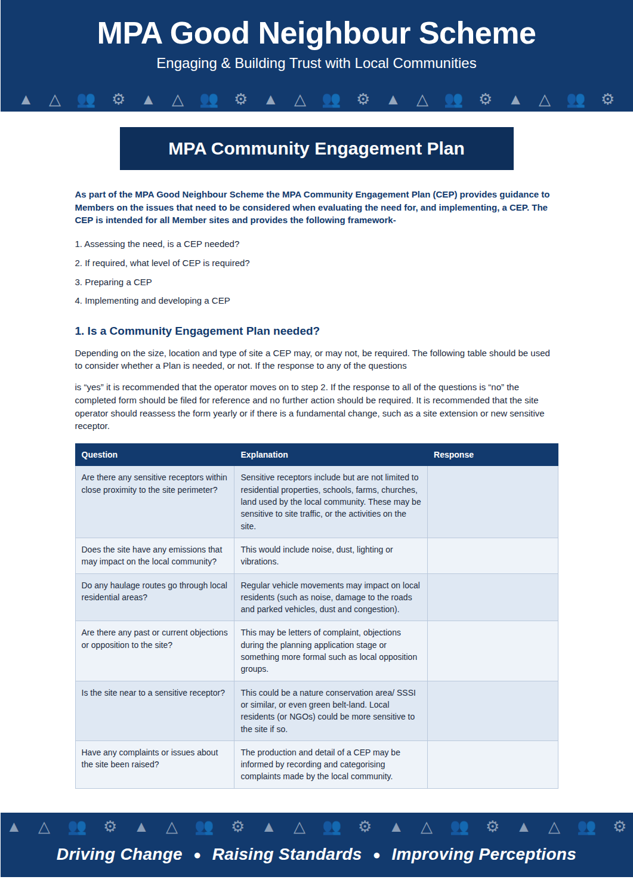MPA Good Neighbour Scheme
Engaging & Building Trust with Local Communities
▲△👥⚙▲ △👥⚙▲△ 👥⚙▲△👥 ⚙▲△👥⚙
MPA Community Engagement Plan
As part of the MPA Good Neighbour Scheme the MPA Community Engagement Plan (CEP) provides guidance to Members on the issues that need to be considered when evaluating the need for, and implementing, a CEP. The CEP is intended for all Member sites and provides the following framework-
1. Assessing the need, is a CEP needed?
2. If required, what level of CEP is required?
3. Preparing a CEP
4. Implementing and developing a CEP
1. Is a Community Engagement Plan needed?
Depending on the size, location and type of site a CEP may, or may not, be required. The following table should be used to consider whether a Plan is needed, or not. If the response to any of the questions
is “yes” it is recommended that the operator moves on to step 2. If the response to all of the questions is “no” the completed form should be filed for reference and no further action should be required. It is recommended that the site operator should reassess the form yearly or if there is a fundamental change, such as a site extension or new sensitive receptor.
| Question | Explanation | Response |
| --- | --- | --- |
| Are there any sensitive receptors within close proximity to the site perimeter? | Sensitive receptors include but are not limited to residential properties, schools, farms, churches, land used by the local community. These may be sensitive to site traffic, or the activities on the site. | |
| Does the site have any emissions that may impact on the local community? | This would include noise, dust, lighting or vibrations. | |
| Do any haulage routes go through local residential areas? | Regular vehicle movements may impact on local residents (such as noise, damage to the roads and parked vehicles, dust and congestion). | |
| Are there any past or current objections or opposition to the site? | This may be letters of complaint, objections during the planning application stage or something more formal such as local opposition groups. | |
| Is the site near to a sensitive receptor? | This could be a nature conservation area/ SSSI or similar, or even green belt-land. Local residents (or NGOs) could be more sensitive to the site if so. | |
| Have any complaints or issues about the site been raised? | The production and detail of a CEP may be informed by recording and categorising complaints made by the local community. | |
▲△👥⚙▲ △👥⚙▲△ 👥⚙▲△👥 ⚙▲△👥⚙
Driving Change ● Raising Standards ● Improving Perceptions